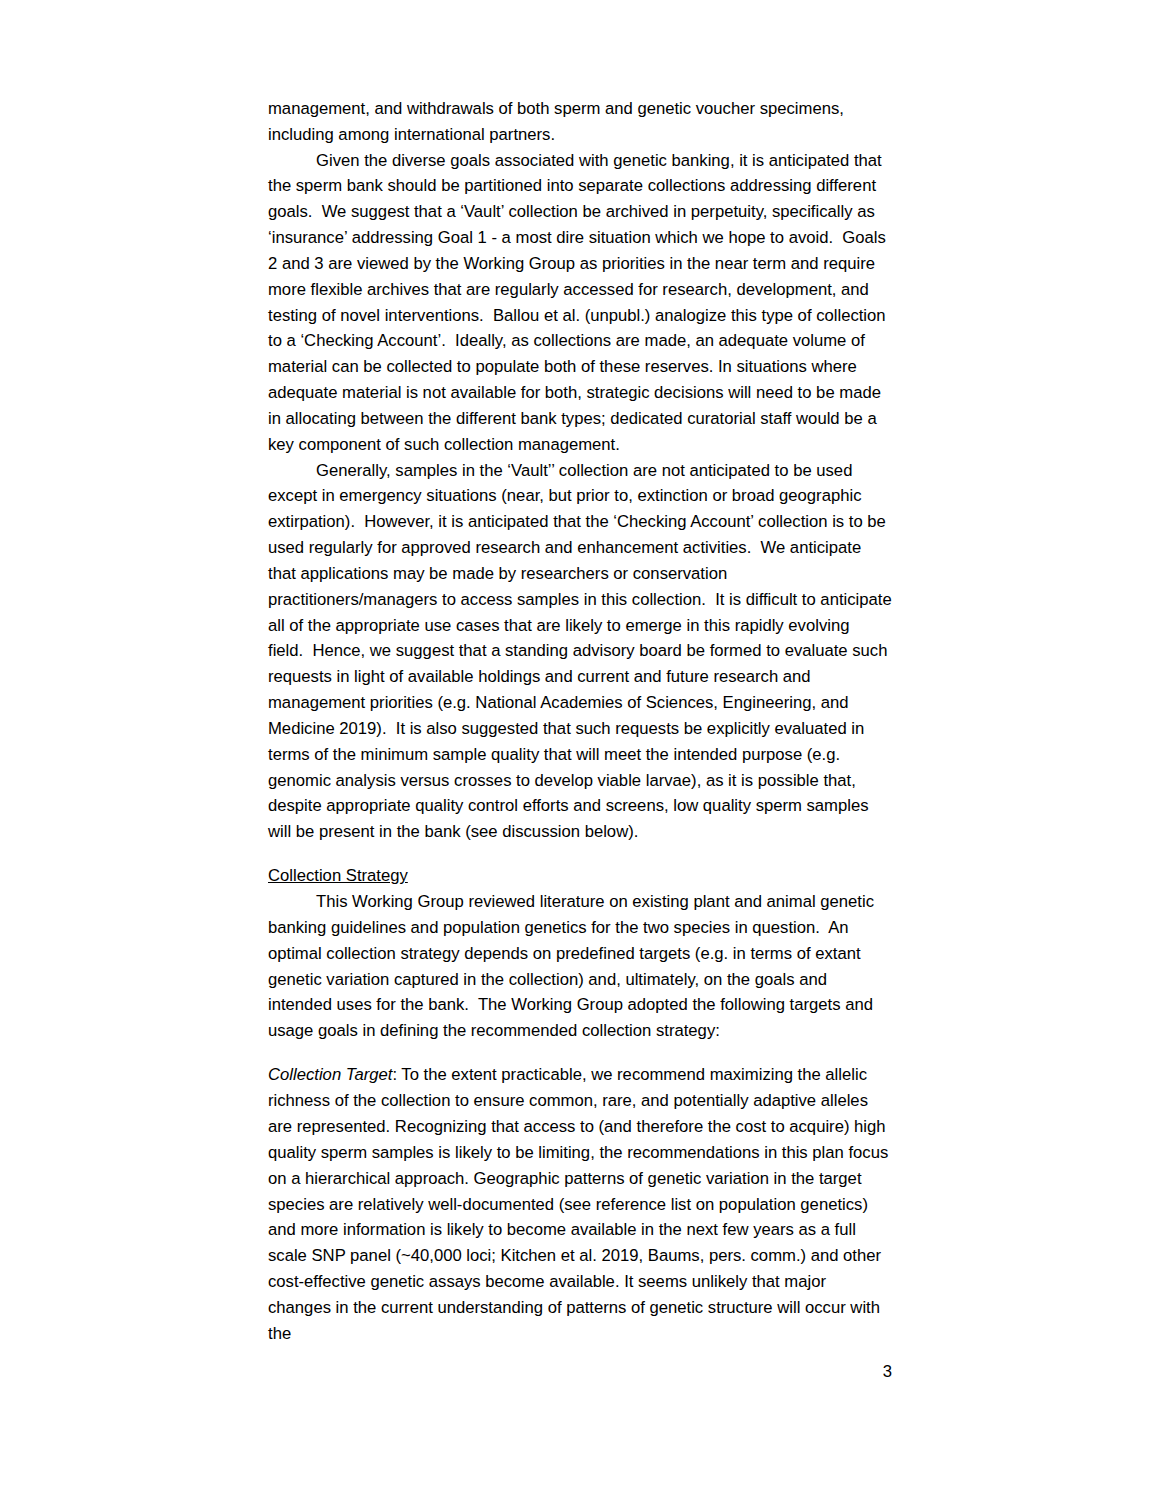management, and withdrawals of both sperm and genetic voucher specimens, including among international partners.
Given the diverse goals associated with genetic banking, it is anticipated that the sperm bank should be partitioned into separate collections addressing different goals. We suggest that a ‘Vault’ collection be archived in perpetuity, specifically as ‘insurance’ addressing Goal 1 - a most dire situation which we hope to avoid. Goals 2 and 3 are viewed by the Working Group as priorities in the near term and require more flexible archives that are regularly accessed for research, development, and testing of novel interventions. Ballou et al. (unpubl.) analogize this type of collection to a ‘Checking Account’. Ideally, as collections are made, an adequate volume of material can be collected to populate both of these reserves. In situations where adequate material is not available for both, strategic decisions will need to be made in allocating between the different bank types; dedicated curatorial staff would be a key component of such collection management.
Generally, samples in the ‘Vault’’ collection are not anticipated to be used except in emergency situations (near, but prior to, extinction or broad geographic extirpation). However, it is anticipated that the ‘Checking Account’ collection is to be used regularly for approved research and enhancement activities. We anticipate that applications may be made by researchers or conservation practitioners/managers to access samples in this collection. It is difficult to anticipate all of the appropriate use cases that are likely to emerge in this rapidly evolving field. Hence, we suggest that a standing advisory board be formed to evaluate such requests in light of available holdings and current and future research and management priorities (e.g. National Academies of Sciences, Engineering, and Medicine 2019). It is also suggested that such requests be explicitly evaluated in terms of the minimum sample quality that will meet the intended purpose (e.g. genomic analysis versus crosses to develop viable larvae), as it is possible that, despite appropriate quality control efforts and screens, low quality sperm samples will be present in the bank (see discussion below).
Collection Strategy
This Working Group reviewed literature on existing plant and animal genetic banking guidelines and population genetics for the two species in question. An optimal collection strategy depends on predefined targets (e.g. in terms of extant genetic variation captured in the collection) and, ultimately, on the goals and intended uses for the bank. The Working Group adopted the following targets and usage goals in defining the recommended collection strategy:
Collection Target: To the extent practicable, we recommend maximizing the allelic richness of the collection to ensure common, rare, and potentially adaptive alleles are represented. Recognizing that access to (and therefore the cost to acquire) high quality sperm samples is likely to be limiting, the recommendations in this plan focus on a hierarchical approach. Geographic patterns of genetic variation in the target species are relatively well-documented (see reference list on population genetics) and more information is likely to become available in the next few years as a full scale SNP panel (~40,000 loci; Kitchen et al. 2019, Baums, pers. comm.) and other cost-effective genetic assays become available. It seems unlikely that major changes in the current understanding of patterns of genetic structure will occur with the
3